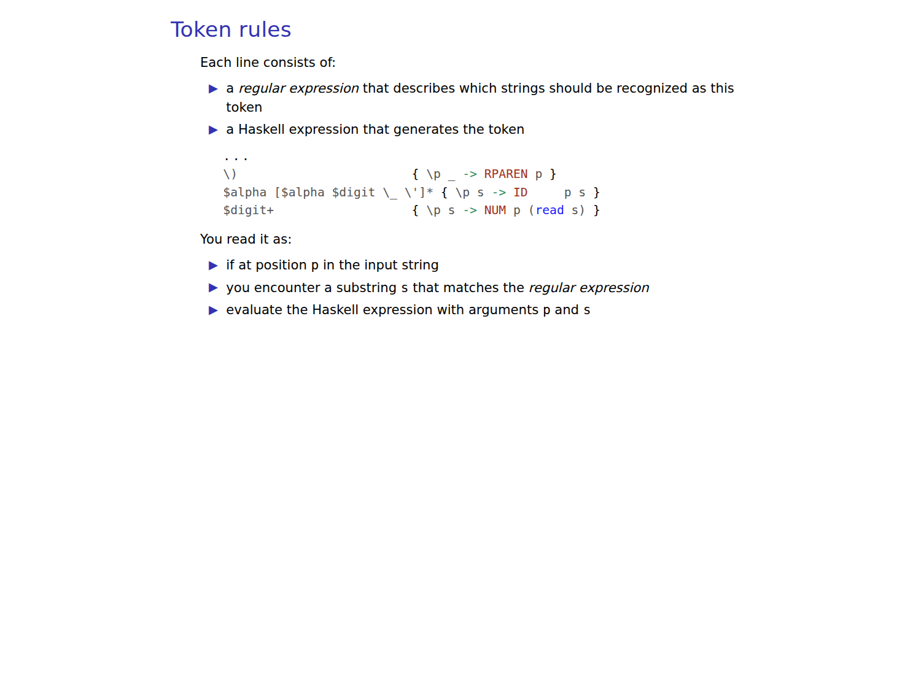Token rules
Each line consists of:
a regular expression that describes which strings should be recognized as this token
a Haskell expression that generates the token
... \) { \p _ -> RPAREN p } $alpha [$alpha $digit \_ \']* { \p s -> ID p s } $digit+ { \p s -> NUM p (read s) }
You read it as:
if at position p in the input string
you encounter a substring s that matches the regular expression
evaluate the Haskell expression with arguments p and s